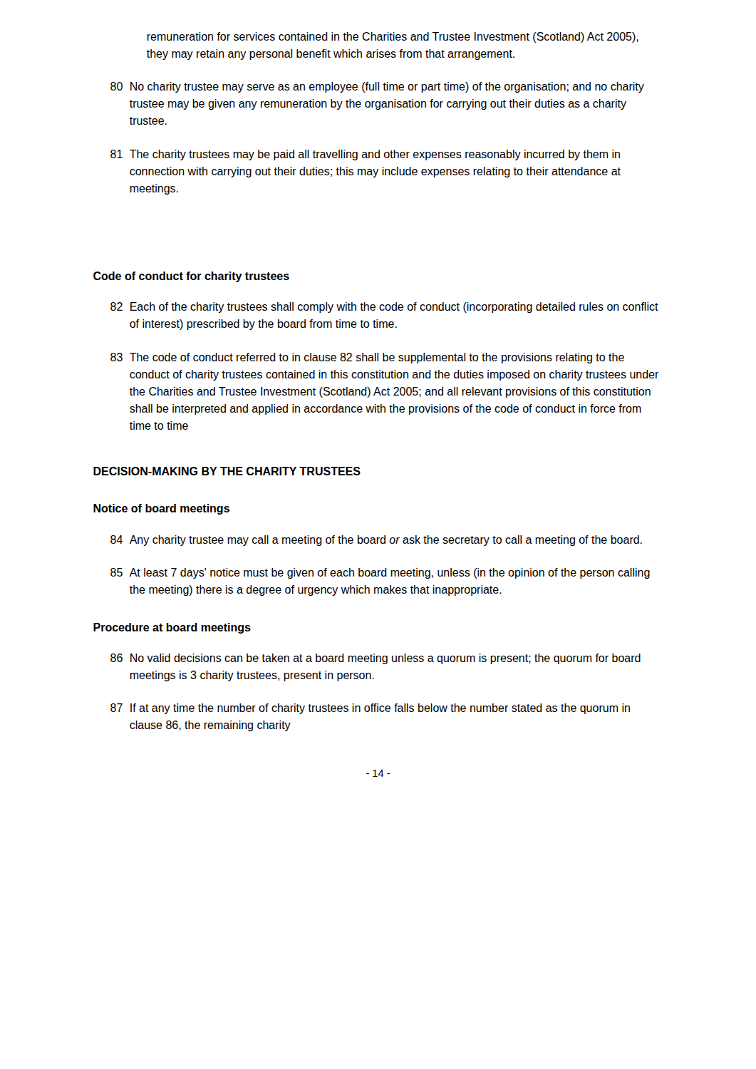remuneration for services contained in the Charities and Trustee Investment (Scotland) Act 2005), they may retain any personal benefit which arises from that arrangement.
80
No charity trustee may serve as an employee (full time or part time) of the organisation; and no charity trustee may be given any remuneration by the organisation for carrying out their duties as a charity trustee.
81
The charity trustees may be paid all travelling and other expenses reasonably incurred by them in connection with carrying out their duties; this may include expenses relating to their attendance at meetings.
Code of conduct for charity trustees
82
Each of the charity trustees shall comply with the code of conduct (incorporating detailed rules on conflict of interest) prescribed by the board from time to time.
83
The code of conduct referred to in clause 82 shall be supplemental to the provisions relating to the conduct of charity trustees contained in this constitution and the duties imposed on charity trustees under the Charities and Trustee Investment (Scotland) Act 2005; and all relevant provisions of this constitution shall be interpreted and applied in accordance with the provisions of the code of conduct in force from time to time
DECISION-MAKING BY THE CHARITY TRUSTEES
Notice of board meetings
84
Any charity trustee may call a meeting of the board or ask the secretary to call a meeting of the board.
85
At least 7 days' notice must be given of each board meeting, unless (in the opinion of the person calling the meeting) there is a degree of urgency which makes that inappropriate.
Procedure at board meetings
86
No valid decisions can be taken at a board meeting unless a quorum is present; the quorum for board meetings is 3 charity trustees, present in person.
87
If at any time the number of charity trustees in office falls below the number stated as the quorum in clause 86, the remaining charity
- 14 -